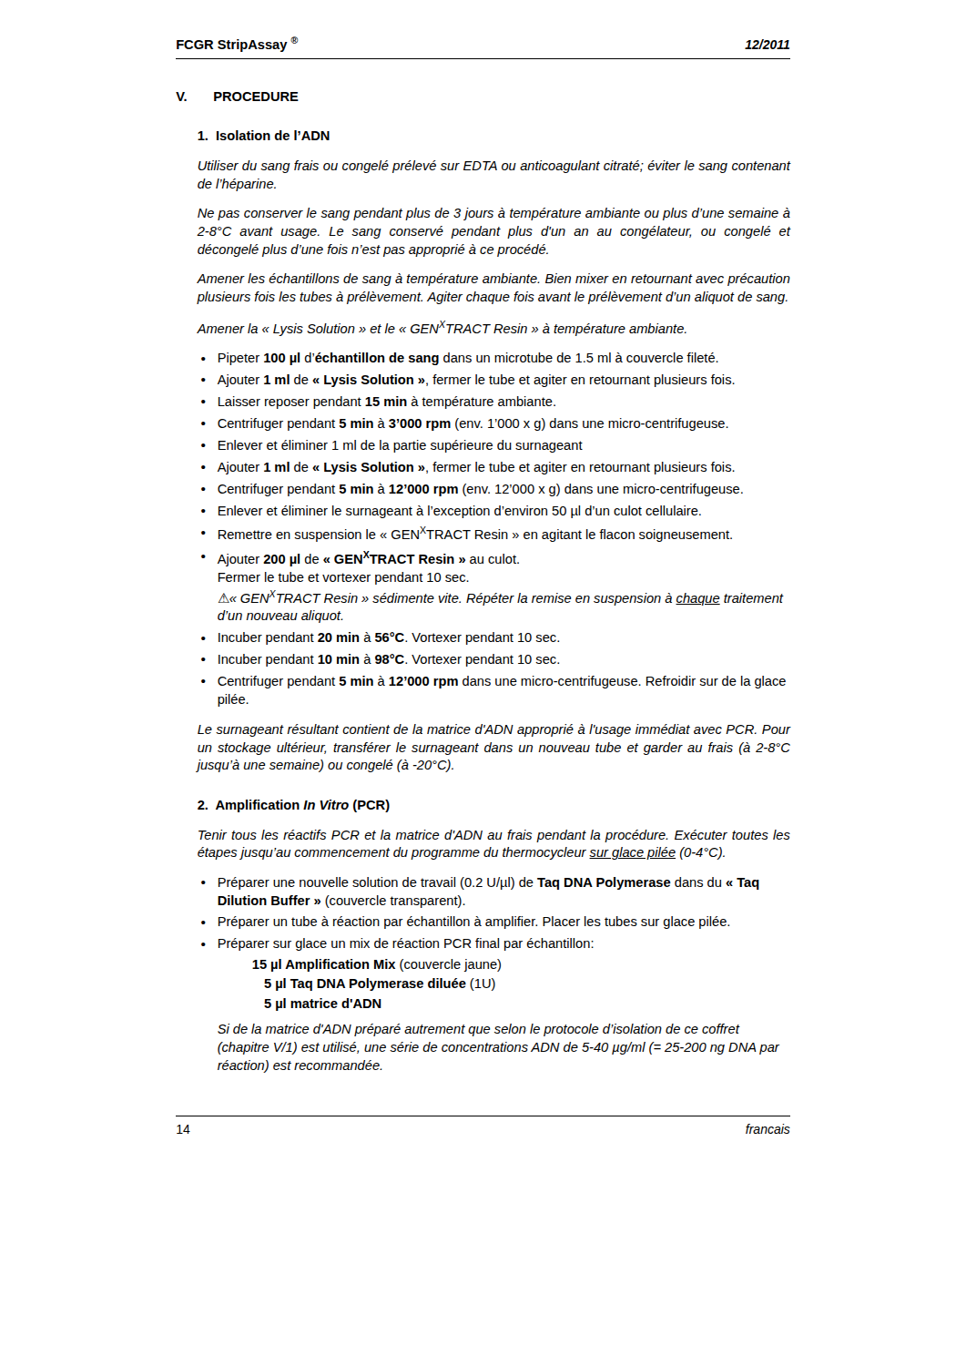FCGR StripAssay ®
12/2011
V. PROCEDURE
1. Isolation de l’ADN
Utiliser du sang frais ou congelé prélevé sur EDTA ou anticoagulant citraté; éviter le sang contenant de l’héparine.
Ne pas conserver le sang pendant plus de 3 jours à température ambiante ou plus d’une semaine à 2-8°C avant usage. Le sang conservé pendant plus d'un an au congélateur, ou congelé et décongelé plus d’une fois n’est pas approprié à ce procédé.
Amener les échantillons de sang à température ambiante. Bien mixer en retournant avec précaution plusieurs fois les tubes à prélèvement. Agiter chaque fois avant le prélèvement d’un aliquot de sang.
Amener la « Lysis Solution » et le « GENXTRACT Resin » à température ambiante.
Pipeter 100 µl d’échantillon de sang dans un microtube de 1.5 ml à couvercle fileté.
Ajouter 1 ml de « Lysis Solution », fermer le tube et agiter en retournant plusieurs fois.
Laisser reposer pendant 15 min à température ambiante.
Centrifuger pendant 5 min à 3’000 rpm (env. 1’000 x g) dans une micro-centrifugeuse.
Enlever et éliminer 1 ml de la partie supérieure du surnageant
Ajouter 1 ml de « Lysis Solution », fermer le tube et agiter en retournant plusieurs fois.
Centrifuger pendant 5 min à 12’000 rpm (env. 12’000 x g) dans une micro-centrifugeuse.
Enlever et éliminer le surnageant à l’exception d’environ 50 µl d’un culot cellulaire.
Remettre en suspension le « GENXTRACT Resin » en agitant le flacon soigneusement.
Ajouter 200 µl de « GENXTRACT Resin » au culot.
Fermer le tube et vortexer pendant 10 sec. « GENXTRACT Resin » sédimente vite. Répéter la remise en suspension à chaque traitement d’un nouveau aliquot.
Incuber pendant 20 min à 56°C. Vortexer pendant 10 sec.
Incuber pendant 10 min à 98°C. Vortexer pendant 10 sec.
Centrifuger pendant 5 min à 12’000 rpm dans une micro-centrifugeuse. Refroidir sur de la glace pilée.
Le surnageant résultant contient de la matrice d'ADN approprié à l'usage immédiat avec PCR. Pour un stockage ultérieur, transférer le surnageant dans un nouveau tube et garder au frais (à 2-8°C jusqu’à une semaine) ou congelé (à -20°C).
2. Amplification In Vitro (PCR)
Tenir tous les réactifs PCR et la matrice d'ADN au frais pendant la procédure. Exécuter toutes les étapes jusqu’au commencement du programme du thermocycleur sur glace pilée (0-4°C).
Préparer une nouvelle solution de travail (0.2 U/µl) de Taq DNA Polymerase dans du « Taq Dilution Buffer » (couvercle transparent).
Préparer un tube à réaction par échantillon à amplifier. Placer les tubes sur glace pilée.
Préparer sur glace un mix de réaction PCR final par échantillon:
15 µl Amplification Mix (couvercle jaune)
5 µl Taq DNA Polymerase diluée (1U)
5 µl matrice d'ADN
Si de la matrice d'ADN préparé autrement que selon le protocole d’isolation de ce coffret (chapitre V/1) est utilisé, une série de concentrations ADN de 5-40 µg/ml (= 25-200 ng DNA par réaction) est recommandée.
14
francais